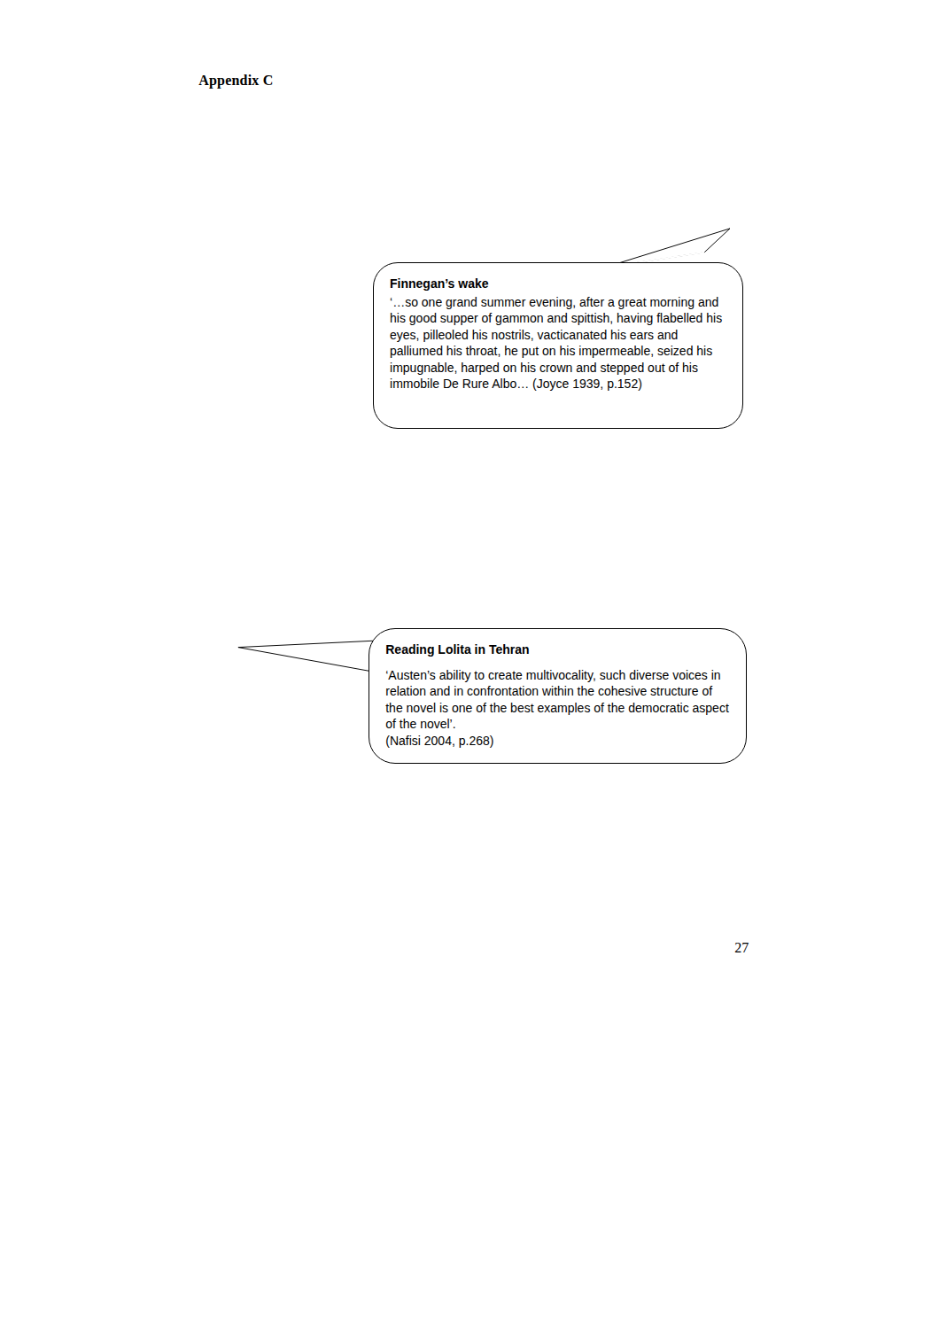Appendix C
Finnegan’s wake
‘…so one grand summer evening, after a great morning and his good supper of gammon and spittish, having flabelled his eyes, pilleoled his nostrils, vacticanated his ears and palliumed his throat, he put on his impermeable, seized his impugnable, harped on his crown and stepped out of his immobile De Rure Albo… (Joyce 1939, p.152)
Reading Lolita in Tehran
‘Austen’s ability to create multivocality, such diverse voices in relation and in confrontation within the cohesive structure of the novel is one of the best examples of the democratic aspect of the novel’.
(Nafisi 2004, p.268)
27